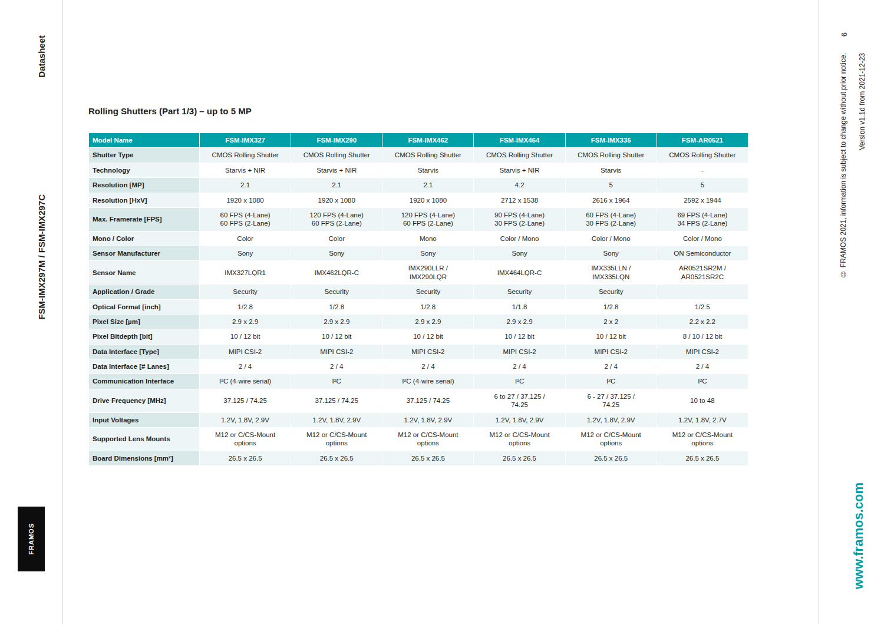Datasheet
FSM-IMX297M / FSM-IMX297C
FRAMOS
6
Version v1.1d from 2021-12-23
© FRAMOS 2021, information is subject to change without prior notice.
www.framos.com
Rolling Shutters (Part 1/3) – up to 5 MP
| Model Name | FSM-IMX327 | FSM-IMX290 | FSM-IMX462 | FSM-IMX464 | FSM-IMX335 | FSM-AR0521 |
| --- | --- | --- | --- | --- | --- | --- |
| Shutter Type | CMOS Rolling Shutter | CMOS Rolling Shutter | CMOS Rolling Shutter | CMOS Rolling Shutter | CMOS Rolling Shutter | CMOS Rolling Shutter |
| Technology | Starvis + NIR | Starvis + NIR | Starvis | Starvis + NIR | Starvis | - |
| Resolution [MP] | 2.1 | 2.1 | 2.1 | 4.2 | 5 | 5 |
| Resolution [HxV] | 1920 x 1080 | 1920 x 1080 | 1920 x 1080 | 2712 x 1538 | 2616 x 1964 | 2592 x 1944 |
| Max. Framerate [FPS] | 60 FPS (4-Lane) 60 FPS (2-Lane) | 120 FPS (4-Lane) 60 FPS (2-Lane) | 120 FPS (4-Lane) 60 FPS (2-Lane) | 90 FPS (4-Lane) 30 FPS (2-Lane) | 60 FPS (4-Lane) 30 FPS (2-Lane) | 69 FPS (4-Lane) 34 FPS (2-Lane) |
| Mono / Color | Color | Color | Mono | Color / Mono | Color / Mono | Color / Mono |
| Sensor Manufacturer | Sony | Sony | Sony | Sony | Sony | ON Semiconductor |
| Sensor Name | IMX327LQR1 | IMX462LQR-C | IMX290LLR / IMX290LQR | IMX464LQR-C | IMX335LLN / IMX335LQN | AR0521SR2M / AR0521SR2C |
| Application / Grade | Security | Security | Security | Security | Security | |
| Optical Format [inch] | 1/2.8 | 1/2.8 | 1/2.8 | 1/1.8 | 1/2.8 | 1/2.5 |
| Pixel Size [µm] | 2.9 x 2.9 | 2.9 x 2.9 | 2.9 x 2.9 | 2.9 x 2.9 | 2 x 2 | 2.2 x 2.2 |
| Pixel Bitdepth [bit] | 10 / 12 bit | 10 / 12 bit | 10 / 12 bit | 10 / 12 bit | 10 / 12 bit | 8 / 10 / 12 bit |
| Data Interface [Type] | MIPI CSI-2 | MIPI CSI-2 | MIPI CSI-2 | MIPI CSI-2 | MIPI CSI-2 | MIPI CSI-2 |
| Data Interface [# Lanes] | 2 / 4 | 2 / 4 | 2 / 4 | 2 / 4 | 2 / 4 | 2 / 4 |
| Communication Interface | I²C (4-wire serial) | I²C | I²C (4-wire serial) | I²C | I²C | I²C |
| Drive Frequency [MHz] | 37.125 / 74.25 | 37.125 / 74.25 | 37.125 / 74.25 | 6 to 27 / 37.125 / 74.25 | 6 - 27 / 37.125 / 74.25 | 10 to 48 |
| Input Voltages | 1.2V, 1.8V, 2.9V | 1.2V, 1.8V, 2.9V | 1.2V, 1.8V, 2.9V | 1.2V, 1.8V, 2.9V | 1.2V, 1.8V, 2.9V | 1.2V, 1.8V, 2.7V |
| Supported Lens Mounts | M12 or C/CS-Mount options | M12 or C/CS-Mount options | M12 or C/CS-Mount options | M12 or C/CS-Mount options | M12 or C/CS-Mount options | M12 or C/CS-Mount options |
| Board Dimensions [mm²] | 26.5 x 26.5 | 26.5 x 26.5 | 26.5 x 26.5 | 26.5 x 26.5 | 26.5 x 26.5 | 26.5 x 26.5 |